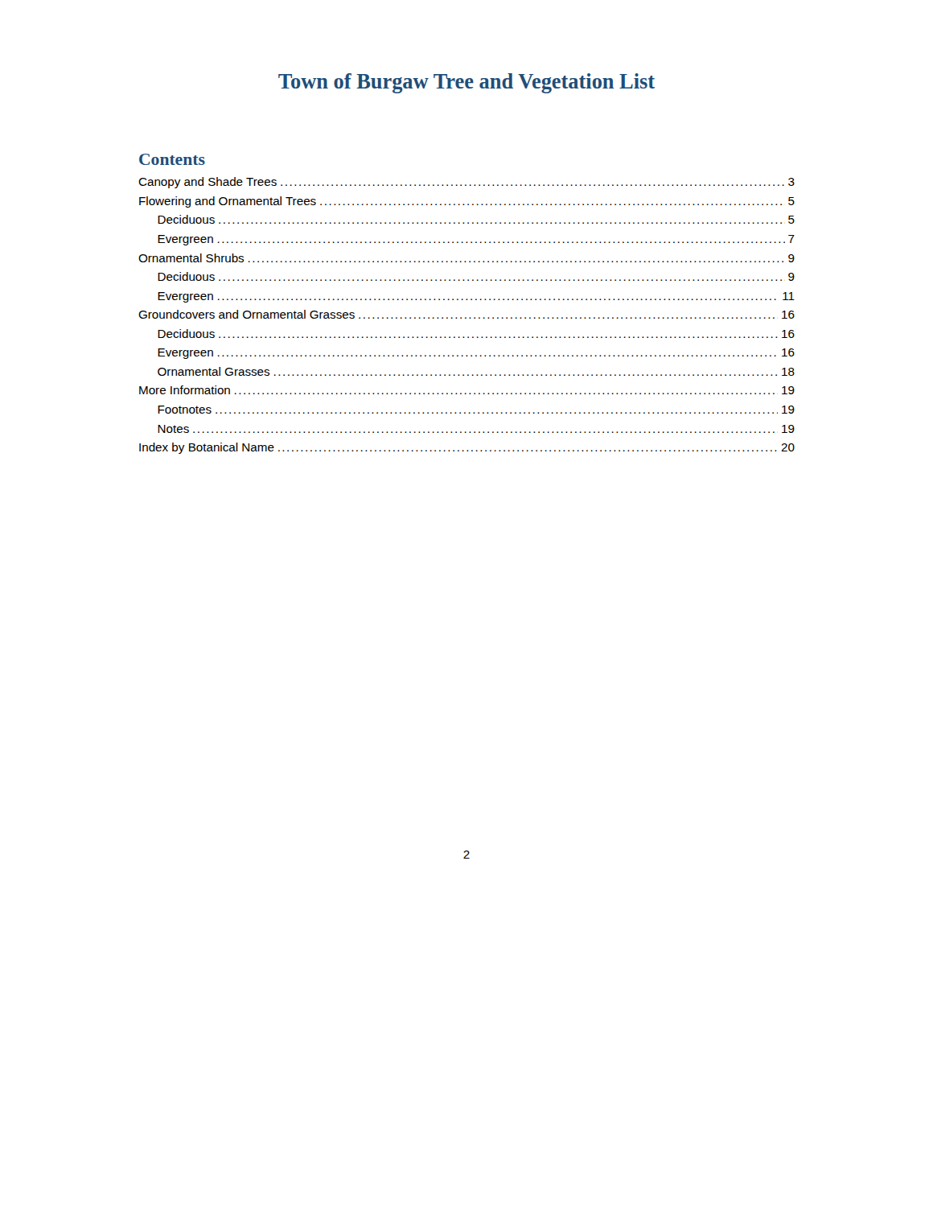Town of Burgaw Tree and Vegetation List
Contents
Canopy and Shade Trees ........................................................................................................................................... 3
Flowering and Ornamental Trees ............................................................................................................. 5
Deciduous ......................................................................................................................................... 5
Evergreen .......................................................................................................................................... 7
Ornamental Shrubs .............................................................................................................................. 9
Deciduous ......................................................................................................................................... 9
Evergreen ........................................................................................................................................ 11
Groundcovers and Ornamental Grasses ................................................................................................. 16
Deciduous ....................................................................................................................................... 16
Evergreen ........................................................................................................................................ 16
Ornamental Grasses ....................................................................................................................... 18
More Information ................................................................................................................................. 19
Footnotes ........................................................................................................................................ 19
Notes ............................................................................................................................................... 19
Index by Botanical Name ....................................................................................................................... 20
2